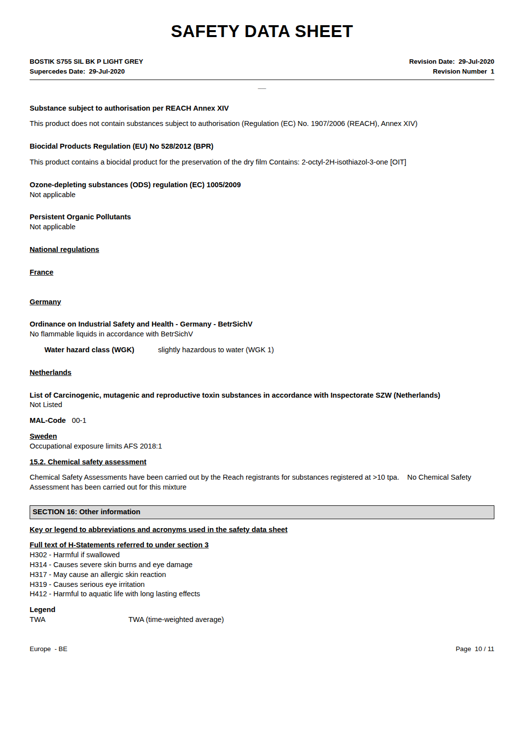SAFETY DATA SHEET
BOSTIK S755 SIL BK P LIGHT GREY
Supercedes Date: 29-Jul-2020
Revision Date: 29-Jul-2020
Revision Number 1
__
Substance subject to authorisation per REACH Annex XIV
This product does not contain substances subject to authorisation (Regulation (EC) No. 1907/2006 (REACH), Annex XIV)
Biocidal Products Regulation (EU) No 528/2012 (BPR)
This product contains a biocidal product for the preservation of the dry film Contains: 2-octyl-2H-isothiazol-3-one [OIT]
Ozone-depleting substances (ODS) regulation (EC) 1005/2009
Not applicable
Persistent Organic Pollutants
Not applicable
National regulations
France
Germany
Ordinance on Industrial Safety and Health - Germany - BetrSichV
No flammable liquids in accordance with BetrSichV
Water hazard class (WGK)
slightly hazardous to water (WGK 1)
Netherlands
List of Carcinogenic, mutagenic and reproductive toxin substances in accordance with Inspectorate SZW (Netherlands)
Not Listed
MAL-Code 00-1
Sweden
Occupational exposure limits AFS 2018:1
15.2. Chemical safety assessment
Chemical Safety Assessments have been carried out by the Reach registrants for substances registered at >10 tpa. No Chemical Safety Assessment has been carried out for this mixture
SECTION 16: Other information
Key or legend to abbreviations and acronyms used in the safety data sheet
Full text of H-Statements referred to under section 3
H302 - Harmful if swallowed
H314 - Causes severe skin burns and eye damage
H317 - May cause an allergic skin reaction
H319 - Causes serious eye irritation
H412 - Harmful to aquatic life with long lasting effects
Legend
TWA
TWA (time-weighted average)
Europe - BE
Page 10 / 11